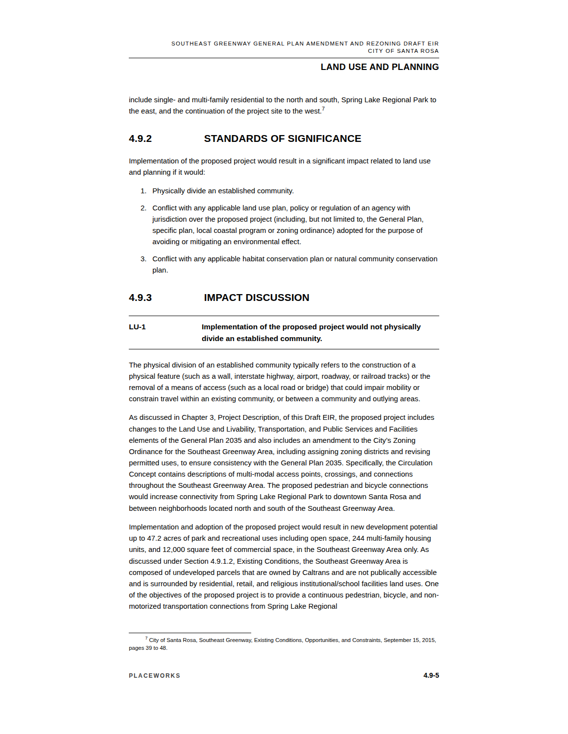SOUTHEAST GREENWAY GENERAL PLAN AMENDMENT AND REZONING DRAFT EIR CITY OF SANTA ROSA
Land Use and Planning
include single- and multi-family residential to the north and south, Spring Lake Regional Park to the east, and the continuation of the project site to the west.7
4.9.2 Standards of Significance
Implementation of the proposed project would result in a significant impact related to land use and planning if it would:
Physically divide an established community.
Conflict with any applicable land use plan, policy or regulation of an agency with jurisdiction over the proposed project (including, but not limited to, the General Plan, specific plan, local coastal program or zoning ordinance) adopted for the purpose of avoiding or mitigating an environmental effect.
Conflict with any applicable habitat conservation plan or natural community conservation plan.
4.9.3 Impact Discussion
LU-1
Implementation of the proposed project would not physically divide an established community.
The physical division of an established community typically refers to the construction of a physical feature (such as a wall, interstate highway, airport, roadway, or railroad tracks) or the removal of a means of access (such as a local road or bridge) that could impair mobility or constrain travel within an existing community, or between a community and outlying areas.
As discussed in Chapter 3, Project Description, of this Draft EIR, the proposed project includes changes to the Land Use and Livability, Transportation, and Public Services and Facilities elements of the General Plan 2035 and also includes an amendment to the City’s Zoning Ordinance for the Southeast Greenway Area, including assigning zoning districts and revising permitted uses, to ensure consistency with the General Plan 2035. Specifically, the Circulation Concept contains descriptions of multi-modal access points, crossings, and connections throughout the Southeast Greenway Area. The proposed pedestrian and bicycle connections would increase connectivity from Spring Lake Regional Park to downtown Santa Rosa and between neighborhoods located north and south of the Southeast Greenway Area.
Implementation and adoption of the proposed project would result in new development potential up to 47.2 acres of park and recreational uses including open space, 244 multi-family housing units, and 12,000 square feet of commercial space, in the Southeast Greenway Area only. As discussed under Section 4.9.1.2, Existing Conditions, the Southeast Greenway Area is composed of undeveloped parcels that are owned by Caltrans and are not publically accessible and is surrounded by residential, retail, and religious institutional/school facilities land uses. One of the objectives of the proposed project is to provide a continuous pedestrian, bicycle, and non-motorized transportation connections from Spring Lake Regional
7 City of Santa Rosa, Southeast Greenway, Existing Conditions, Opportunities, and Constraints, September 15, 2015, pages 39 to 48.
PLACEWORKS
4.9-5